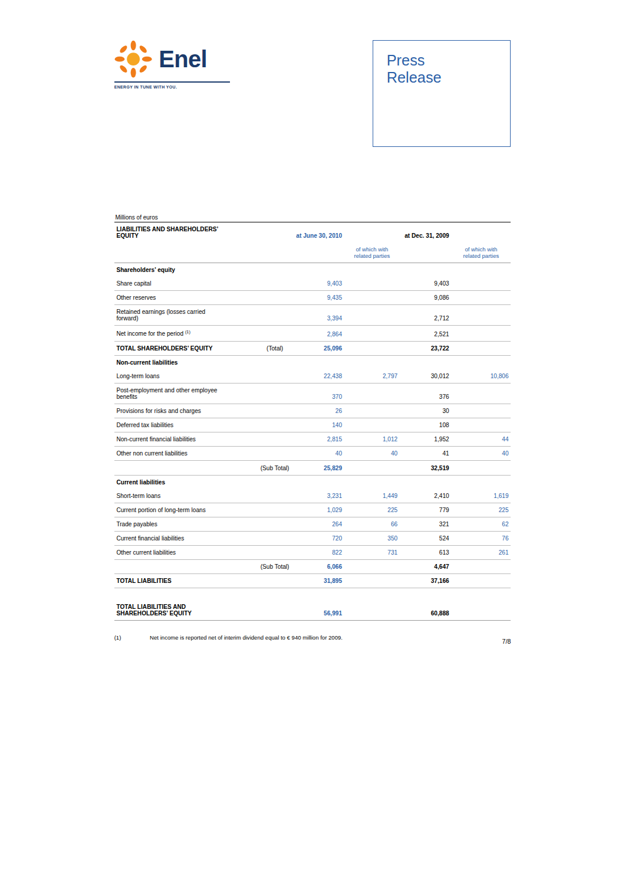Enel
ENERGY IN TUNE WITH YOU.
Press
Release
Millions of euros
| LIABILITIES AND SHAREHOLDERS’ EQUITY | at June 30, 2010 | | at Dec. 31, 2009 | |
| --- | --- | --- | --- | --- |
| | | of which with related parties | | of which with related parties |
| Shareholders’ equity |
| Share capital | | 9,403 | | 9,403 | |
| Other reserves | | 9,435 | | 9,086 | |
| Retained earnings (losses carried forward) | | 3,394 | | 2,712 | |
| Net income for the period (1) | | 2,864 | | 2,521 | |
| TOTAL SHAREHOLDERS’ EQUITY | (Total) | 25,096 | | 23,722 | |
| Non-current liabilities |
| Long-term loans | | 22,438 | 2,797 | 30,012 | 10,806 |
| Post-employment and other employee benefits | | 370 | | 376 | |
| Provisions for risks and charges | | 26 | | 30 | |
| Deferred tax liabilities | | 140 | | 108 | |
| Non-current financial liabilities | | 2,815 | 1,012 | 1,952 | 44 |
| Other non current liabilities | | 40 | 40 | 41 | 40 |
| | (Sub Total) | 25,829 | | 32,519 | |
| Current liabilities |
| Short-term loans | | 3,231 | 1,449 | 2,410 | 1,619 |
| Current portion of long-term loans | | 1,029 | 225 | 779 | 225 |
| Trade payables | | 264 | 66 | 321 | 62 |
| Current financial liabilities | | 720 | 350 | 524 | 76 |
| Other current liabilities | | 822 | 731 | 613 | 261 |
| | (Sub Total) | 6,066 | | 4,647 | |
| TOTAL LIABILITIES | | 31,895 | | 37,166 | |
| TOTAL LIABILITIES AND SHAREHOLDERS’ EQUITY | | 56,991 | | 60,888 | |
(1)
Net income is reported net of interim dividend equal to € 940 million for 2009.
7/8